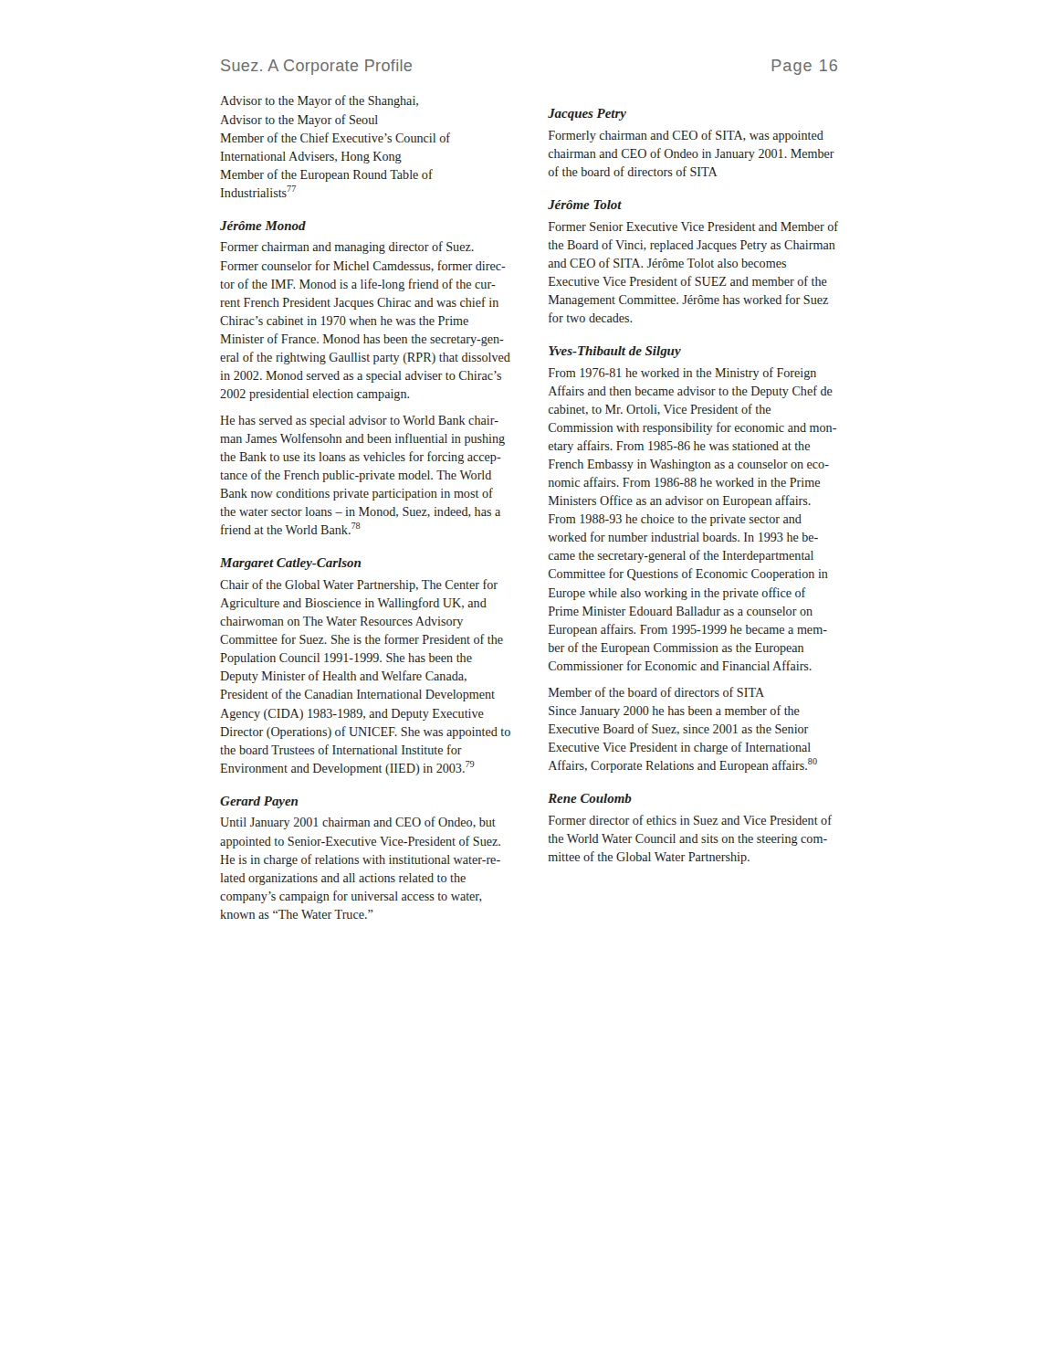Suez. A Corporate Profile Page 16
Advisor to the Mayor of the Shanghai,
Advisor to the Mayor of Seoul
Member of the Chief Executive’s Council of International Advisers, Hong Kong
Member of the European Round Table of Industrialists77
Jérôme Monod
Former chairman and managing director of Suez. Former counselor for Michel Camdessus, former director of the IMF. Monod is a life-long friend of the current French President Jacques Chirac and was chief in Chirac’s cabinet in 1970 when he was the Prime Minister of France. Monod has been the secretary-general of the rightwing Gaullist party (RPR) that dissolved in 2002. Monod served as a special adviser to Chirac’s 2002 presidential election campaign.
He has served as special advisor to World Bank chairman James Wolfensohn and been influential in pushing the Bank to use its loans as vehicles for forcing acceptance of the French public-private model. The World Bank now conditions private participation in most of the water sector loans – in Monod, Suez, indeed, has a friend at the World Bank.78
Margaret Catley-Carlson
Chair of the Global Water Partnership, The Center for Agriculture and Bioscience in Wallingford UK, and chairwoman on The Water Resources Advisory Committee for Suez. She is the former President of the Population Council 1991-1999. She has been the Deputy Minister of Health and Welfare Canada, President of the Canadian International Development Agency (CIDA) 1983-1989, and Deputy Executive Director (Operations) of UNICEF. She was appointed to the board Trustees of International Institute for Environment and Development (IIED) in 2003.79
Gerard Payen
Until January 2001 chairman and CEO of Ondeo, but appointed to Senior-Executive Vice-President of Suez. He is in charge of relations with institutional water-related organizations and all actions related to the company’s campaign for universal access to water, known as “The Water Truce.”
Jacques Petry
Formerly chairman and CEO of SITA, was appointed chairman and CEO of Ondeo in January 2001. Member of the board of directors of SITA
Jérôme Tolot
Former Senior Executive Vice President and Member of the Board of Vinci, replaced Jacques Petry as Chairman and CEO of SITA. Jérôme Tolot also becomes Executive Vice President of SUEZ and member of the Management Committee. Jérôme has worked for Suez for two decades.
Yves-Thibault de Silguy
From 1976-81 he worked in the Ministry of Foreign Affairs and then became advisor to the Deputy Chef de cabinet, to Mr. Ortoli, Vice President of the Commission with responsibility for economic and monetary affairs. From 1985-86 he was stationed at the French Embassy in Washington as a counselor on economic affairs. From 1986-88 he worked in the Prime Ministers Office as an advisor on European affairs. From 1988-93 he choice to the private sector and worked for number industrial boards. In 1993 he became the secretary-general of the Interdepartmental Committee for Questions of Economic Cooperation in Europe while also working in the private office of Prime Minister Edouard Balladur as a counselor on European affairs. From 1995-1999 he became a member of the European Commission as the European Commissioner for Economic and Financial Affairs.
Member of the board of directors of SITA
Since January 2000 he has been a member of the Executive Board of Suez, since 2001 as the Senior Executive Vice President in charge of International Affairs, Corporate Relations and European affairs.80
Rene Coulomb
Former director of ethics in Suez and Vice President of the World Water Council and sits on the steering committee of the Global Water Partnership.